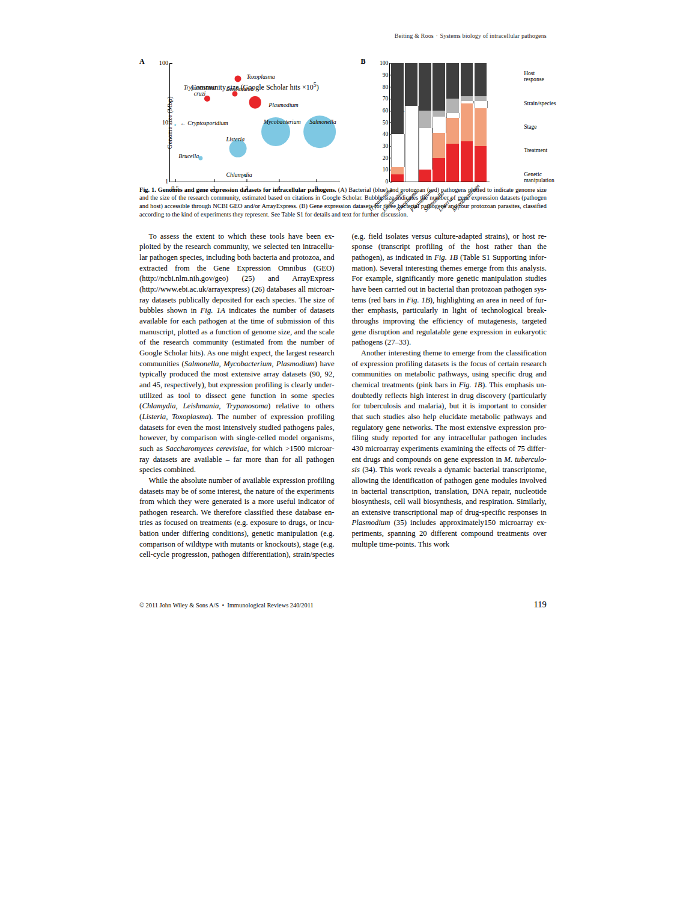Beiting & Roos·Systems biology of intracellular pathogens
A
Genome size (Mbp)
100
10
1
0.5
1
2
4
8
Community size (Google Scholar hits ×105)
Toxoplasma
Leishmania
Trypanosoma
cruzi
Plasmodium
← Cryptosporidium
Mycobacterium
Salmonella
Listeria
Brucella
Chlamydia
B
Percent GEO array datasets
100
90
80
70
60
50
40
30
20
10
0
Trypanosoma
Leishmania
Toxoplasma
Plasmodium
Salmonella
Listeria
Mycobacterium
Host
response
Strain/species
Stage
Treatment
Genetic
manipulation
Fig. 1. Genomes and gene expression datasets for intracellular pathogens. (A) Bacterial (blue) and protozoan (red) pathogens plotted to indicate genome size and the size of the research community, estimated based on citations in Google Scholar. Bubble size indicates the number of gene expression datasets (pathogen and host) accessible through NCBI GEO and/or ArrayExpress. (B) Gene expression datasets for three bacterial pathogens and four protozoan parasites, classified according to the kind of experiments they represent. See Table S1 for details and text for further discussion.
To assess the extent to which these tools have been exploited by the research community, we selected ten intracellular pathogen species, including both bacteria and protozoa, and extracted from the Gene Expression Omnibus (GEO) (http://ncbi.nlm.nih.gov/geo) (25) and ArrayExpress (http://www.ebi.ac.uk/arrayexpress) (26) databases all microarray datasets publically deposited for each species. The size of bubbles shown in Fig. 1A indicates the number of datasets available for each pathogen at the time of submission of this manuscript, plotted as a function of genome size, and the scale of the research community (estimated from the number of Google Scholar hits). As one might expect, the largest research communities (Salmonella, Mycobacterium, Plasmodium) have typically produced the most extensive array datasets (90, 92, and 45, respectively), but expression profiling is clearly underutilized as tool to dissect gene function in some species (Chlamydia, Leishmania, Trypanosoma) relative to others (Listeria, Toxoplasma). The number of expression profiling datasets for even the most intensively studied pathogens pales, however, by comparison with single-celled model organisms, such as Saccharomyces cerevisiae, for which >1500 microarray datasets are available – far more than for all pathogen species combined.
While the absolute number of available expression profiling datasets may be of some interest, the nature of the experiments from which they were generated is a more useful indicator of pathogen research. We therefore classified these database entries as focused on treatments (e.g. exposure to drugs, or incubation under differing conditions), genetic manipulation (e.g. comparison of wildtype with mutants or knockouts), stage (e.g. cell-cycle progression, pathogen differentiation), strain/species (e.g. field isolates versus culture-adapted strains), or host response (transcript profiling of the host rather than the pathogen), as indicated in Fig. 1B (Table S1 Supporting information). Several interesting themes emerge from this analysis. For example, significantly more genetic manipulation studies have been carried out in bacterial than protozoan pathogen systems (red bars in Fig. 1B), highlighting an area in need of further emphasis, particularly in light of technological breakthroughs improving the efficiency of mutagenesis, targeted gene disruption and regulatable gene expression in eukaryotic pathogens (27–33).
Another interesting theme to emerge from the classification of expression profiling datasets is the focus of certain research communities on metabolic pathways, using specific drug and chemical treatments (pink bars in Fig. 1B). This emphasis undoubtedly reflects high interest in drug discovery (particularly for tuberculosis and malaria), but it is important to consider that such studies also help elucidate metabolic pathways and regulatory gene networks. The most extensive expression profiling study reported for any intracellular pathogen includes 430 microarray experiments examining the effects of 75 different drugs and compounds on gene expression in M. tuberculosis (34). This work reveals a dynamic bacterial transcriptome, allowing the identification of pathogen gene modules involved in bacterial transcription, translation, DNA repair, nucleotide biosynthesis, cell wall biosynthesis, and respiration. Similarly, an extensive transcriptional map of drug-specific responses in Plasmodium (35) includes approximately150 microarray experiments, spanning 20 different compound treatments over multiple time-points. This work
© 2011 John Wiley & Sons A/S • Immunological Reviews 240/2011
119